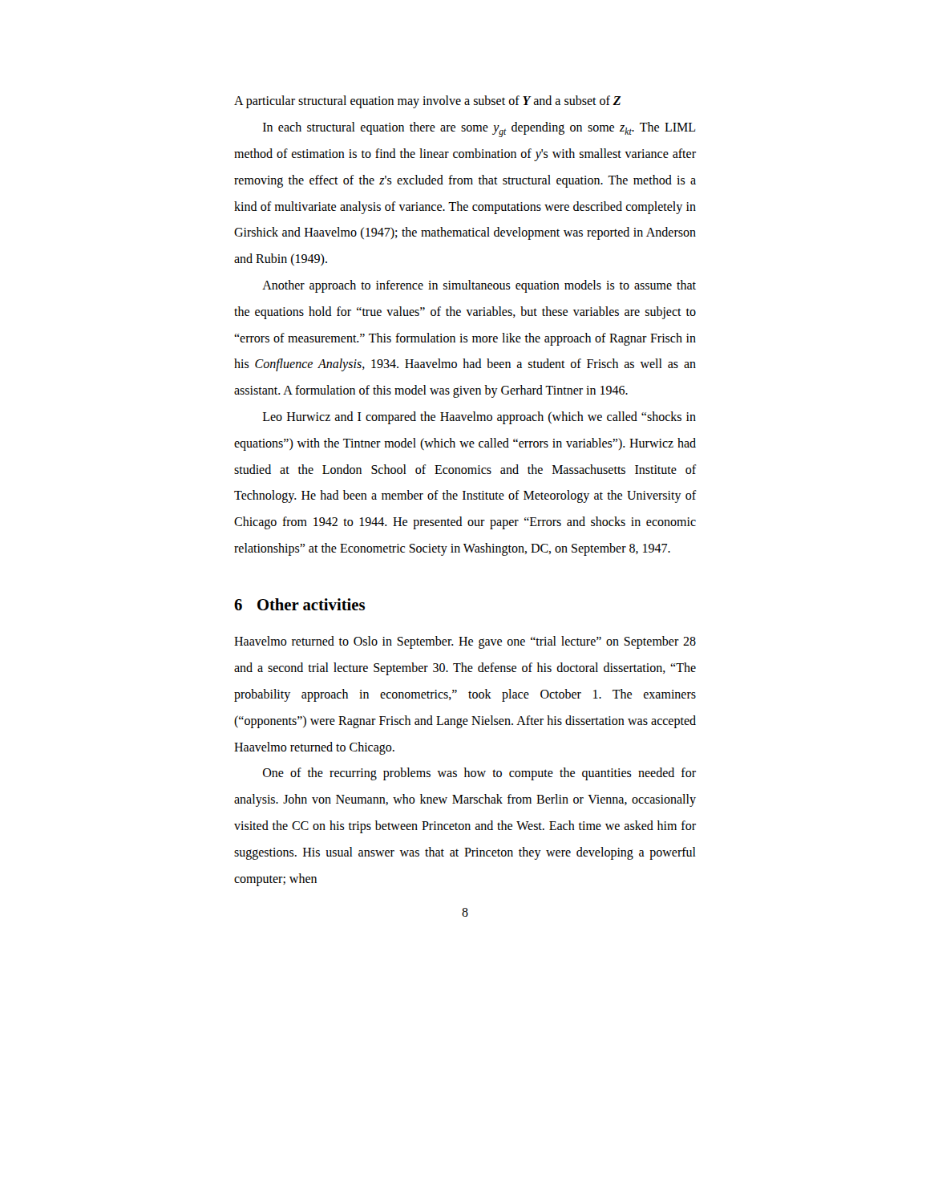A particular structural equation may involve a subset of Y and a subset of Z
In each structural equation there are some ygt depending on some zkt. The LIML method of estimation is to find the linear combination of y's with smallest variance after removing the effect of the z's excluded from that structural equation. The method is a kind of multivariate analysis of variance. The computations were described completely in Girshick and Haavelmo (1947); the mathematical development was reported in Anderson and Rubin (1949).
Another approach to inference in simultaneous equation models is to assume that the equations hold for “true values” of the variables, but these variables are subject to “errors of measurement.” This formulation is more like the approach of Ragnar Frisch in his Confluence Analysis, 1934. Haavelmo had been a student of Frisch as well as an assistant. A formulation of this model was given by Gerhard Tintner in 1946.
Leo Hurwicz and I compared the Haavelmo approach (which we called “shocks in equations”) with the Tintner model (which we called “errors in variables”). Hurwicz had studied at the London School of Economics and the Massachusetts Institute of Technology. He had been a member of the Institute of Meteorology at the University of Chicago from 1942 to 1944. He presented our paper “Errors and shocks in economic relationships” at the Econometric Society in Washington, DC, on September 8, 1947.
6 Other activities
Haavelmo returned to Oslo in September. He gave one “trial lecture” on September 28 and a second trial lecture September 30. The defense of his doctoral dissertation, “The probability approach in econometrics,” took place October 1. The examiners (“opponents”) were Ragnar Frisch and Lange Nielsen. After his dissertation was accepted Haavelmo returned to Chicago.
One of the recurring problems was how to compute the quantities needed for analysis. John von Neumann, who knew Marschak from Berlin or Vienna, occasionally visited the CC on his trips between Princeton and the West. Each time we asked him for suggestions. His usual answer was that at Princeton they were developing a powerful computer; when
8